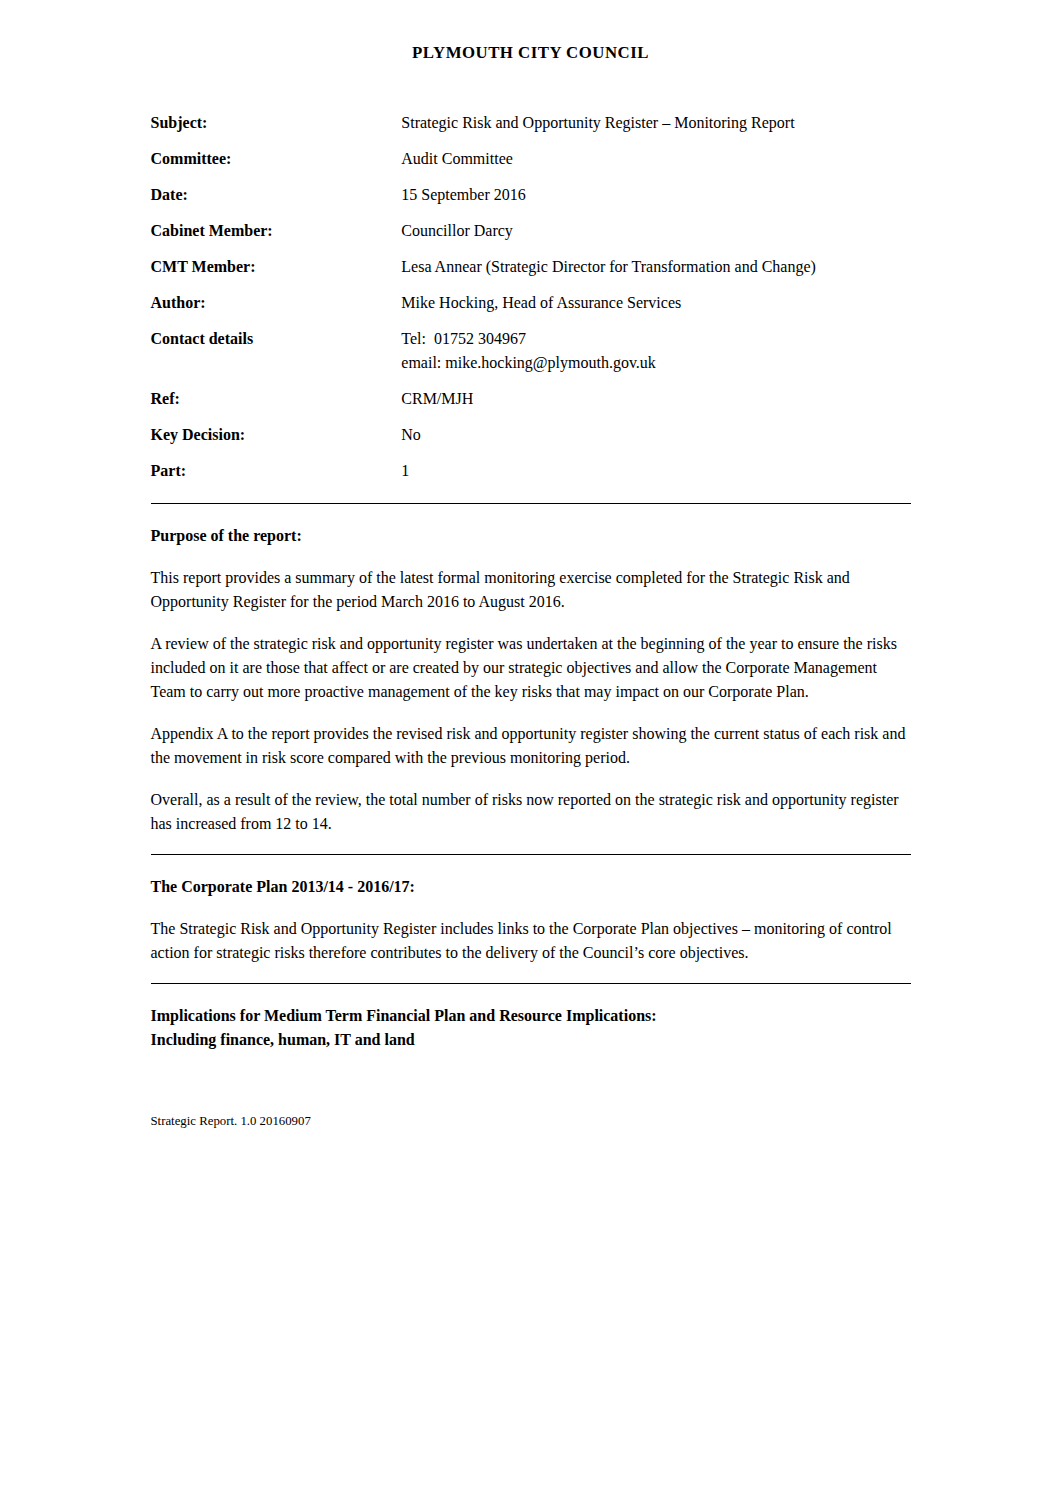PLYMOUTH CITY COUNCIL
| Subject: | Strategic Risk and Opportunity Register – Monitoring Report |
| Committee: | Audit Committee |
| Date: | 15 September 2016 |
| Cabinet Member: | Councillor Darcy |
| CMT Member: | Lesa Annear (Strategic Director for Transformation and Change) |
| Author: | Mike Hocking, Head of Assurance Services |
| Contact details | Tel: 01752 304967 email: mike.hocking@plymouth.gov.uk |
| Ref: | CRM/MJH |
| Key Decision: | No |
| Part: | 1 |
Purpose of the report:
This report provides a summary of the latest formal monitoring exercise completed for the Strategic Risk and Opportunity Register for the period March 2016 to August 2016.
A review of the strategic risk and opportunity register was undertaken at the beginning of the year to ensure the risks included on it are those that affect or are created by our strategic objectives and allow the Corporate Management Team to carry out more proactive management of the key risks that may impact on our Corporate Plan.
Appendix A to the report provides the revised risk and opportunity register showing the current status of each risk and the movement in risk score compared with the previous monitoring period.
Overall, as a result of the review, the total number of risks now reported on the strategic risk and opportunity register has increased from 12 to 14.
The Corporate Plan 2013/14 - 2016/17:
The Strategic Risk and Opportunity Register includes links to the Corporate Plan objectives – monitoring of control action for strategic risks therefore contributes to the delivery of the Council’s core objectives.
Implications for Medium Term Financial Plan and Resource Implications:
Including finance, human, IT and land
Strategic Report. 1.0 20160907